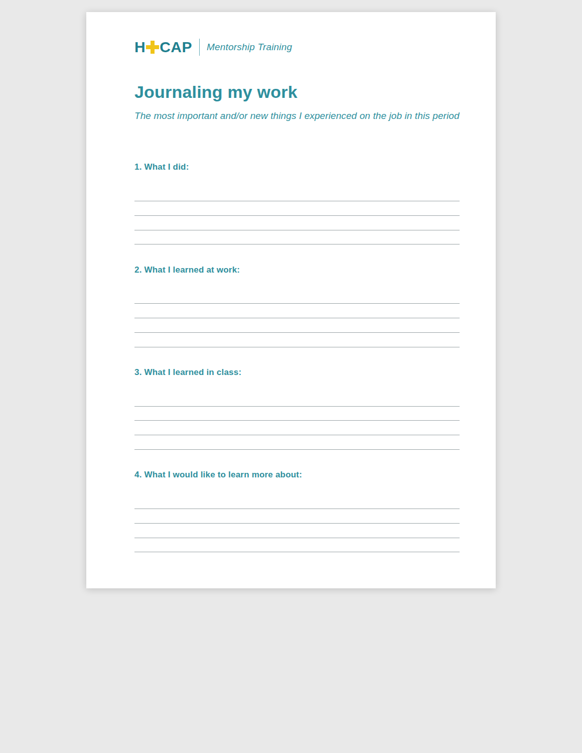H CAP Mentorship Training
Journaling my work
The most important and/or new things I experienced on the job in this period
1. What I did:
2. What I learned at work:
3. What I learned in class:
4. What I would like to learn more about: